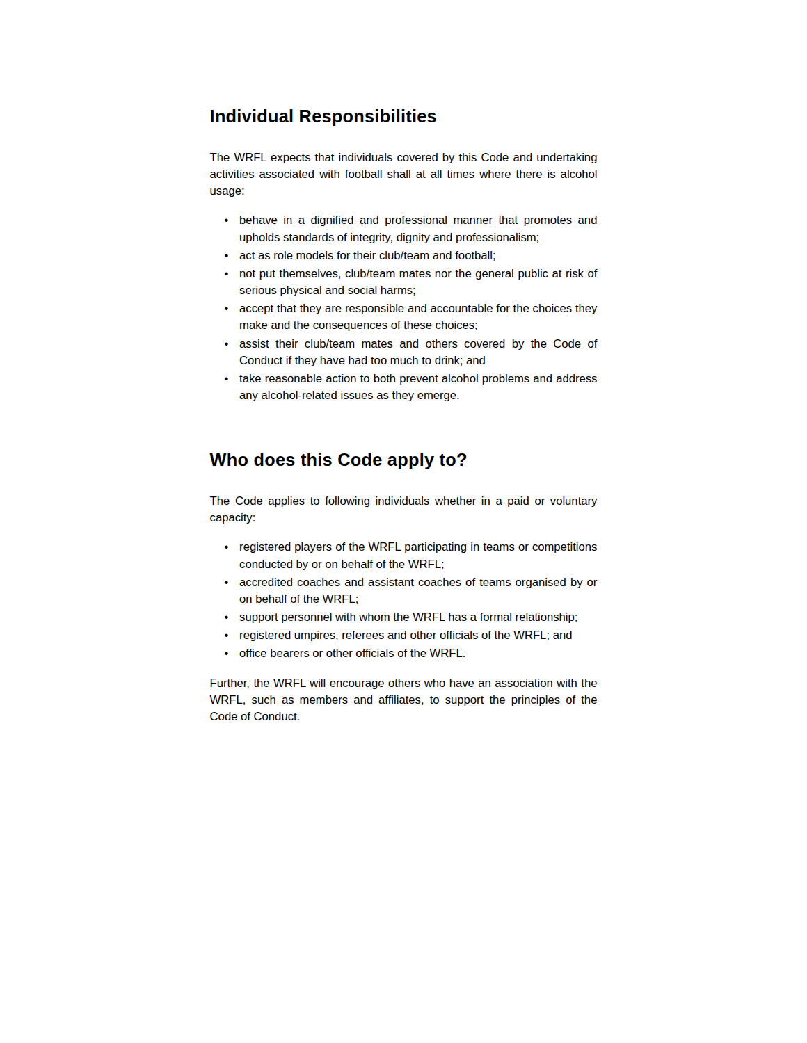Individual Responsibilities
The WRFL expects that individuals covered by this Code and undertaking activities associated with football shall at all times where there is alcohol usage:
behave in a dignified and professional manner that promotes and upholds standards of integrity, dignity and professionalism;
act as role models for their club/team and football;
not put themselves, club/team mates nor the general public at risk of serious physical and social harms;
accept that they are responsible and accountable for the choices they make and the consequences of these choices;
assist their club/team mates and others covered by the Code of Conduct if they have had too much to drink; and
take reasonable action to both prevent alcohol problems and address any alcohol-related issues as they emerge.
Who does this Code apply to?
The Code applies to following individuals whether in a paid or voluntary capacity:
registered players of the WRFL participating in teams or competitions conducted by or on behalf of the WRFL;
accredited coaches and assistant coaches of teams organised by or on behalf of the WRFL;
support personnel with whom the WRFL has a formal relationship;
registered umpires, referees and other officials of the WRFL; and
office bearers or other officials of the WRFL.
Further, the WRFL will encourage others who have an association with the WRFL, such as members and affiliates, to support the principles of the Code of Conduct.